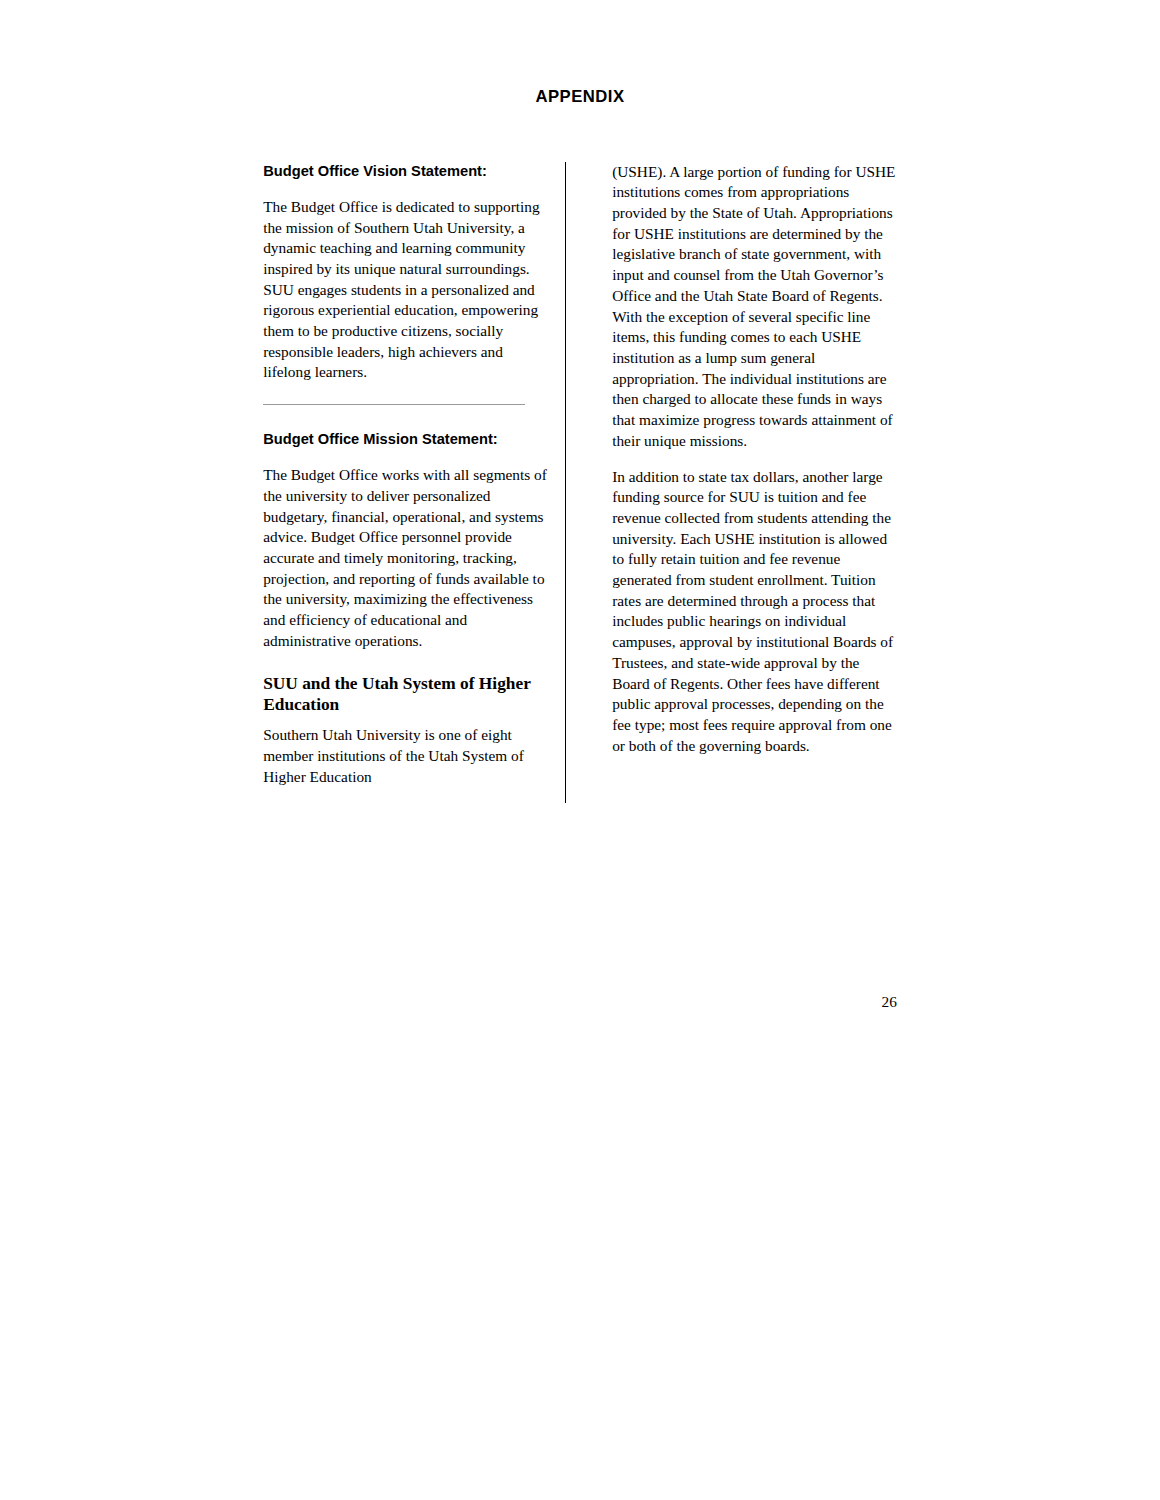APPENDIX
Budget Office Vision Statement:
The Budget Office is dedicated to supporting the mission of Southern Utah University, a dynamic teaching and learning community inspired by its unique natural surroundings. SUU engages students in a personalized and rigorous experiential education, empowering them to be productive citizens, socially responsible leaders, high achievers and lifelong learners.
Budget Office Mission Statement:
The Budget Office works with all segments of the university to deliver personalized budgetary, financial, operational, and systems advice. Budget Office personnel provide accurate and timely monitoring, tracking, projection, and reporting of funds available to the university, maximizing the effectiveness and efficiency of educational and administrative operations.
SUU and the Utah System of Higher Education
Southern Utah University is one of eight member institutions of the Utah System of Higher Education
(USHE). A large portion of funding for USHE institutions comes from appropriations provided by the State of Utah. Appropriations for USHE institutions are determined by the legislative branch of state government, with input and counsel from the Utah Governor’s Office and the Utah State Board of Regents. With the exception of several specific line items, this funding comes to each USHE institution as a lump sum general appropriation. The individual institutions are then charged to allocate these funds in ways that maximize progress towards attainment of their unique missions.
In addition to state tax dollars, another large funding source for SUU is tuition and fee revenue collected from students attending the university. Each USHE institution is allowed to fully retain tuition and fee revenue generated from student enrollment. Tuition rates are determined through a process that includes public hearings on individual campuses, approval by institutional Boards of Trustees, and state-wide approval by the Board of Regents. Other fees have different public approval processes, depending on the fee type; most fees require approval from one or both of the governing boards.
26